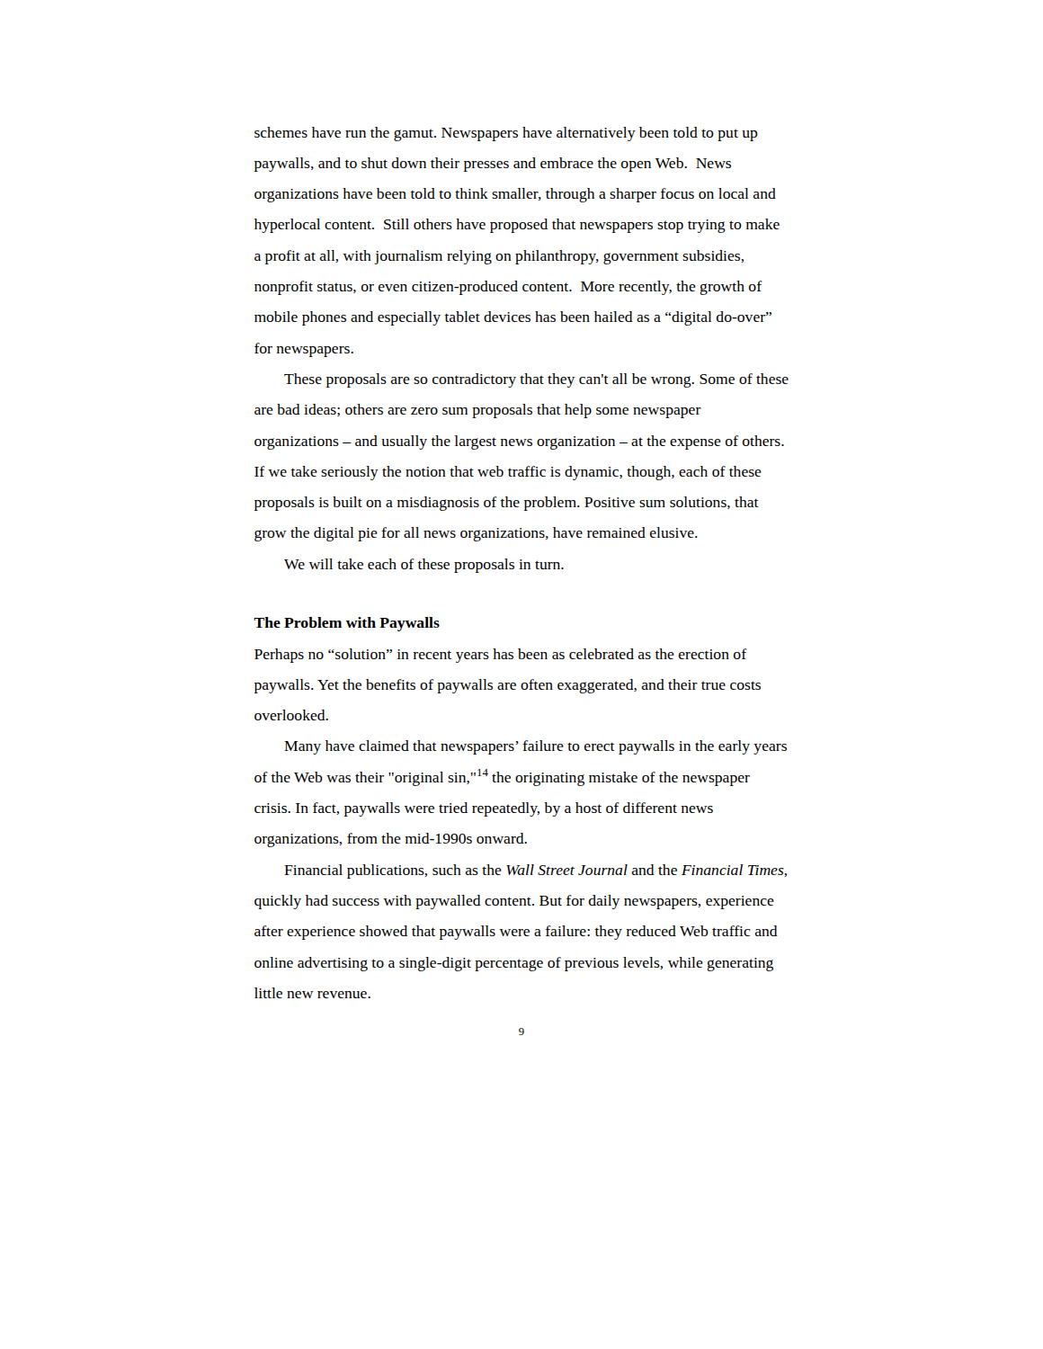schemes have run the gamut. Newspapers have alternatively been told to put up paywalls, and to shut down their presses and embrace the open Web. News organizations have been told to think smaller, through a sharper focus on local and hyperlocal content. Still others have proposed that newspapers stop trying to make a profit at all, with journalism relying on philanthropy, government subsidies, nonprofit status, or even citizen-produced content. More recently, the growth of mobile phones and especially tablet devices has been hailed as a “digital do-over” for newspapers.
These proposals are so contradictory that they can't all be wrong. Some of these are bad ideas; others are zero sum proposals that help some newspaper organizations – and usually the largest news organization – at the expense of others. If we take seriously the notion that web traffic is dynamic, though, each of these proposals is built on a misdiagnosis of the problem. Positive sum solutions, that grow the digital pie for all news organizations, have remained elusive.
We will take each of these proposals in turn.
The Problem with Paywalls
Perhaps no “solution” in recent years has been as celebrated as the erection of paywalls. Yet the benefits of paywalls are often exaggerated, and their true costs overlooked.
Many have claimed that newspapers’ failure to erect paywalls in the early years of the Web was their "original sin,"14 the originating mistake of the newspaper crisis. In fact, paywalls were tried repeatedly, by a host of different news organizations, from the mid-1990s onward.
Financial publications, such as the Wall Street Journal and the Financial Times, quickly had success with paywalled content. But for daily newspapers, experience after experience showed that paywalls were a failure: they reduced Web traffic and online advertising to a single-digit percentage of previous levels, while generating little new revenue.
9